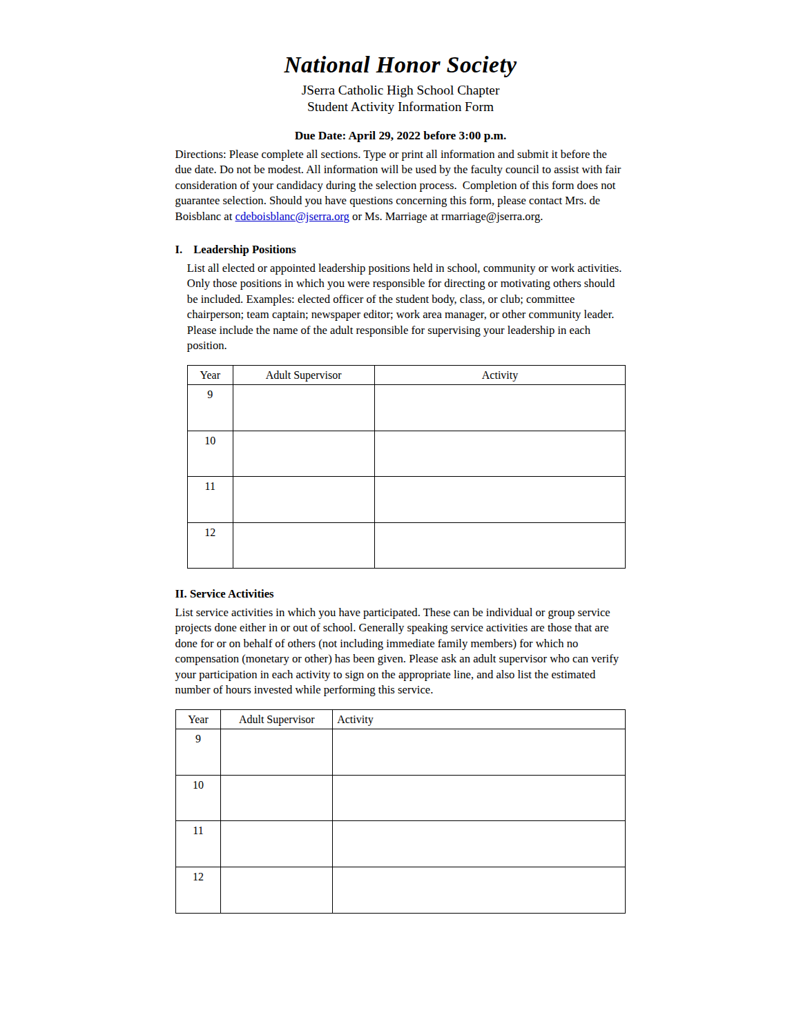National Honor Society
JSerra Catholic High School Chapter
Student Activity Information Form
Due Date: April 29, 2022 before 3:00 p.m.
Directions: Please complete all sections. Type or print all information and submit it before the due date. Do not be modest. All information will be used by the faculty council to assist with fair consideration of your candidacy during the selection process. Completion of this form does not guarantee selection. Should you have questions concerning this form, please contact Mrs. de Boisblanc at cdeboisblanc@jserra.org or Ms. Marriage at rmarriage@jserra.org.
I. Leadership Positions
List all elected or appointed leadership positions held in school, community or work activities. Only those positions in which you were responsible for directing or motivating others should be included. Examples: elected officer of the student body, class, or club; committee chairperson; team captain; newspaper editor; work area manager, or other community leader. Please include the name of the adult responsible for supervising your leadership in each position.
| Year | Adult Supervisor | Activity |
| --- | --- | --- |
| 9 | | |
| 10 | | |
| 11 | | |
| 12 | | |
II. Service Activities
List service activities in which you have participated. These can be individual or group service projects done either in or out of school. Generally speaking service activities are those that are done for or on behalf of others (not including immediate family members) for which no compensation (monetary or other) has been given. Please ask an adult supervisor who can verify your participation in each activity to sign on the appropriate line, and also list the estimated number of hours invested while performing this service.
| Year | Adult Supervisor | Activity |
| --- | --- | --- |
| 9 | | |
| 10 | | |
| 11 | | |
| 12 | | |